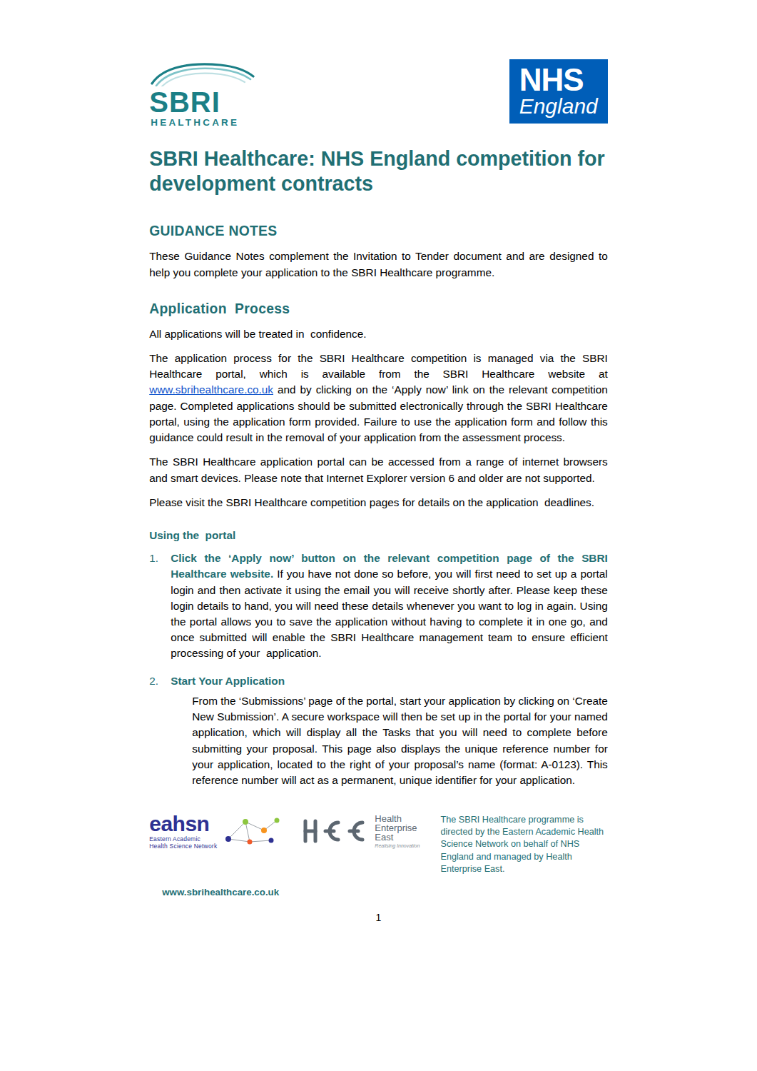SBRI
HEALTHCARE
NHS England
SBRI Healthcare: NHS England competition for
development contracts
GUIDANCE NOTES
These Guidance Notes complement the Invitation to Tender document and are designed to help you complete your application to the SBRI Healthcare programme.
Application Process
All applications will be treated in confidence.
The application process for the SBRI Healthcare competition is managed via the SBRI Healthcare portal, which is available from the SBRI Healthcare website at www.sbrihealthcare.co.uk and by clicking on the ‘Apply now’ link on the relevant competition page. Completed applications should be submitted electronically through the SBRI Healthcare portal, using the application form provided. Failure to use the application form and follow this guidance could result in the removal of your application from the assessment process.
The SBRI Healthcare application portal can be accessed from a range of internet browsers and smart devices. Please note that Internet Explorer version 6 and older are not supported.
Please visit the SBRI Healthcare competition pages for details on the application deadlines.
Using the portal
Click the ‘Apply now’ button on the relevant competition page of the SBRI Healthcare website. If you have not done so before, you will first need to set up a portal login and then activate it using the email you will receive shortly after. Please keep these login details to hand, you will need these details whenever you want to log in again. Using the portal allows you to save the application without having to complete it in one go, and once submitted will enable the SBRI Healthcare management team to ensure efficient processing of your application.
Start Your Application
From the ‘Submissions’ page of the portal, start your application by clicking on ‘Create New Submission’. A secure workspace will then be set up in the portal for your named application, which will display all the Tasks that you will need to complete before submitting your proposal. This page also displays the unique reference number for your application, located to the right of your proposal’s name (format: A-0123). This reference number will act as a permanent, unique identifier for your application.
eahsn
Eastern Academic
Health Science Network
Health
Enterprise
East
Realising Innovation
The SBRI Healthcare programme is directed by the Eastern Academic Health Science Network on behalf of NHS England and managed by Health Enterprise East.
www.sbrihealthcare.co.uk
1